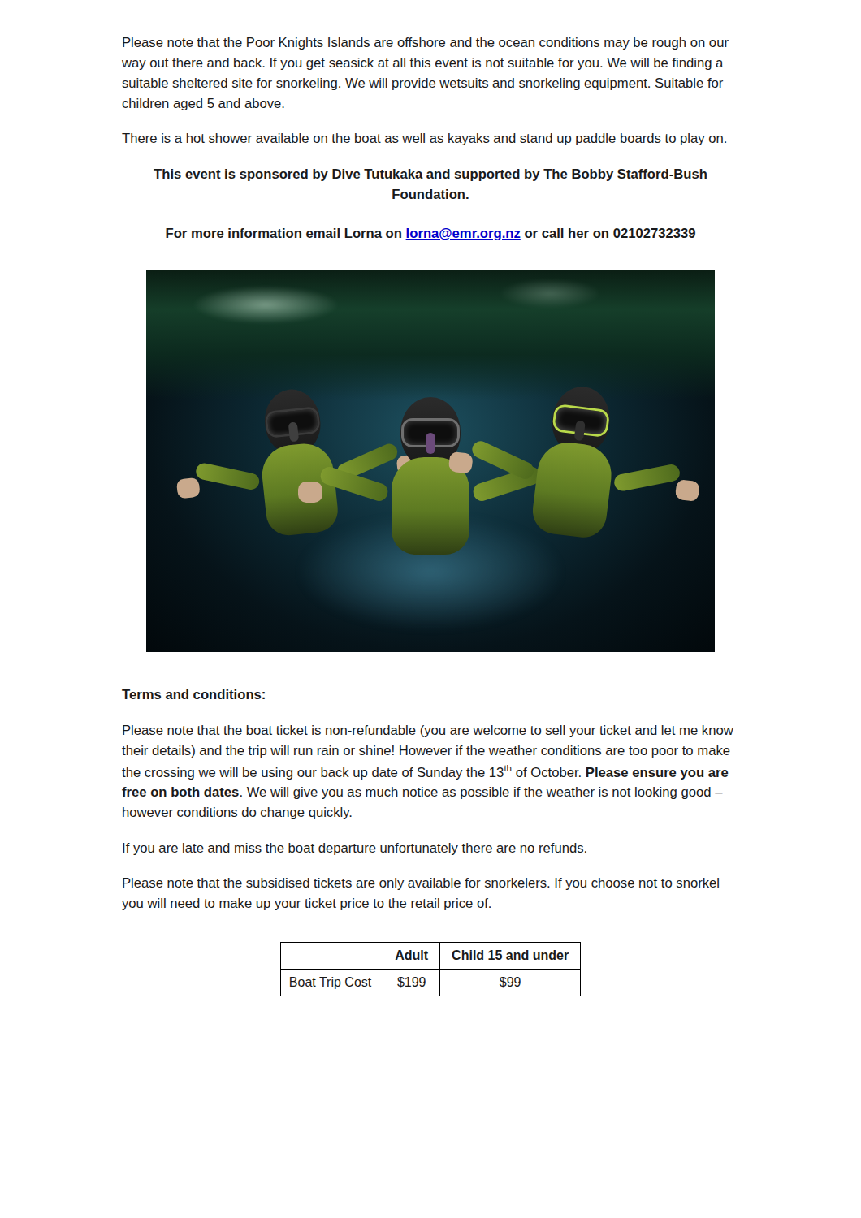Please note that the Poor Knights Islands are offshore and the ocean conditions may be rough on our way out there and back. If you get seasick at all this event is not suitable for you. We will be finding a suitable sheltered site for snorkeling. We will provide wetsuits and snorkeling equipment. Suitable for children aged 5 and above.
There is a hot shower available on the boat as well as kayaks and stand up paddle boards to play on.
This event is sponsored by Dive Tutukaka and supported by The Bobby Stafford-Bush Foundation.
For more information email Lorna on lorna@emr.org.nz or call her on 02102732339
Terms and conditions:
Please note that the boat ticket is non-refundable (you are welcome to sell your ticket and let me know their details) and the trip will run rain or shine! However if the weather conditions are too poor to make the crossing we will be using our back up date of Sunday the 13th of October. Please ensure you are free on both dates. We will give you as much notice as possible if the weather is not looking good – however conditions do change quickly.
If you are late and miss the boat departure unfortunately there are no refunds.
Please note that the subsidised tickets are only available for snorkelers. If you choose not to snorkel you will need to make up your ticket price to the retail price of.
| | Adult | Child 15 and under |
| --- | --- | --- |
| Boat Trip Cost | $199 | $99 |